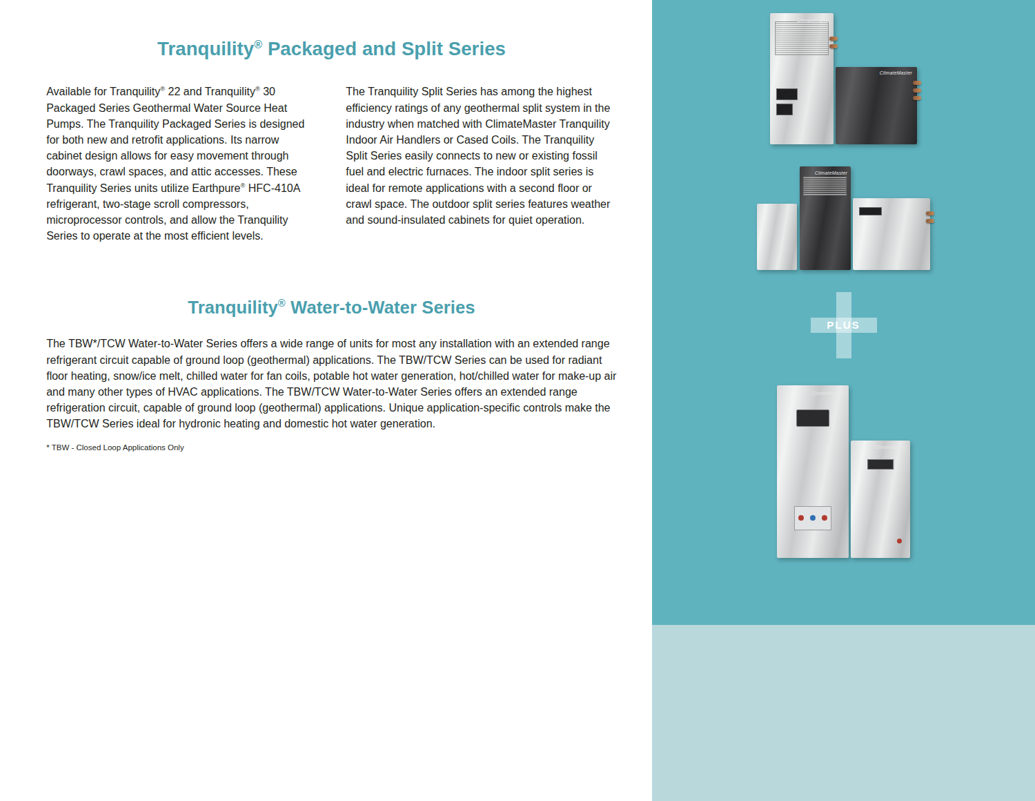Tranquility® Packaged and Split Series
Available for Tranquility® 22 and Tranquility® 30 Packaged Series Geothermal Water Source Heat Pumps. The Tranquility Packaged Series is designed for both new and retrofit applications. Its narrow cabinet design allows for easy movement through doorways, crawl spaces, and attic accesses. These Tranquility Series units utilize Earthpure® HFC-410A refrigerant, two-stage scroll compressors, microprocessor controls, and allow the Tranquility Series to operate at the most efficient levels.
The Tranquility Split Series has among the highest efficiency ratings of any geothermal split system in the industry when matched with ClimateMaster Tranquility Indoor Air Handlers or Cased Coils. The Tranquility Split Series easily connects to new or existing fossil fuel and electric furnaces. The indoor split series is ideal for remote applications with a second floor or crawl space. The outdoor split series features weather and sound-insulated cabinets for quiet operation.
Tranquility® Water-to-Water Series
The TBW*/TCW Water-to-Water Series offers a wide range of units for most any installation with an extended range refrigerant circuit capable of ground loop (geothermal) applications. The TBW/TCW Series can be used for radiant floor heating, snow/ice melt, chilled water for fan coils, potable hot water generation, hot/chilled water for make-up air and many other types of HVAC applications. The TBW/TCW Water-to-Water Series offers an extended range refrigeration circuit, capable of ground loop (geothermal) applications. Unique application-specific controls make the TBW/TCW Series ideal for hydronic heating and domestic hot water generation.
* TBW - Closed Loop Applications Only
ClimateMaster
ClimateMaster
ClimateMaster
PLUS
ClimateMaster
ClimateMaster